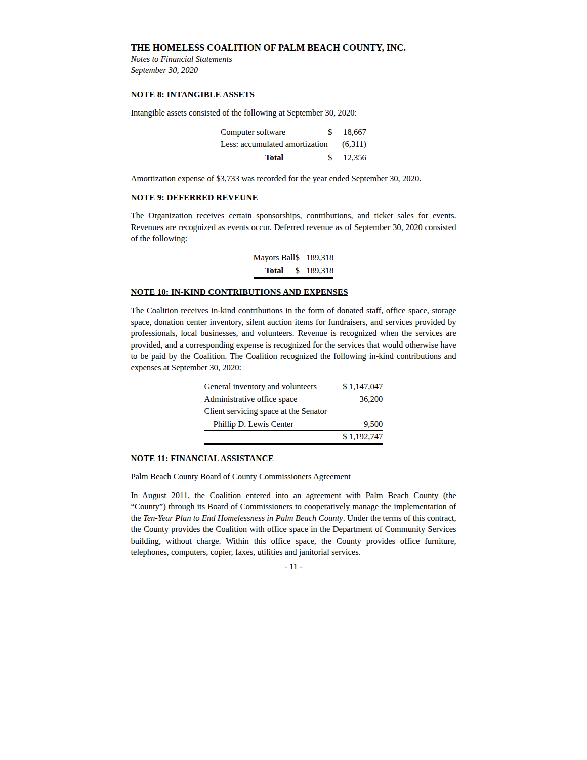THE HOMELESS COALITION OF PALM BEACH COUNTY, INC.
Notes to Financial Statements
September 30, 2020
NOTE 8: INTANGIBLE ASSETS
Intangible assets consisted of the following at September 30, 2020:
| Computer software | $ | 18,667 |
| Less: accumulated amortization | | (6,311) |
| Total | $ | 12,356 |
Amortization expense of $3,733 was recorded for the year ended September 30, 2020.
NOTE 9: DEFERRED REVEUNE
The Organization receives certain sponsorships, contributions, and ticket sales for events. Revenues are recognized as events occur. Deferred revenue as of September 30, 2020 consisted of the following:
| Mayors Ball | $ | 189,318 |
| Total | $ | 189,318 |
NOTE 10: IN-KIND CONTRIBUTIONS AND EXPENSES
The Coalition receives in-kind contributions in the form of donated staff, office space, storage space, donation center inventory, silent auction items for fundraisers, and services provided by professionals, local businesses, and volunteers. Revenue is recognized when the services are provided, and a corresponding expense is recognized for the services that would otherwise have to be paid by the Coalition. The Coalition recognized the following in-kind contributions and expenses at September 30, 2020:
| General inventory and volunteers | $ 1,147,047 |
| Administrative office space | 36,200 |
| Client servicing space at the Senator | |
| Phillip D. Lewis Center | 9,500 |
| | $ 1,192,747 |
NOTE 11: FINANCIAL ASSISTANCE
Palm Beach County Board of County Commissioners Agreement
In August 2011, the Coalition entered into an agreement with Palm Beach County (the “County”) through its Board of Commissioners to cooperatively manage the implementation of the Ten-Year Plan to End Homelessness in Palm Beach County. Under the terms of this contract, the County provides the Coalition with office space in the Department of Community Services building, without charge. Within this office space, the County provides office furniture, telephones, computers, copier, faxes, utilities and janitorial services.
- 11 -